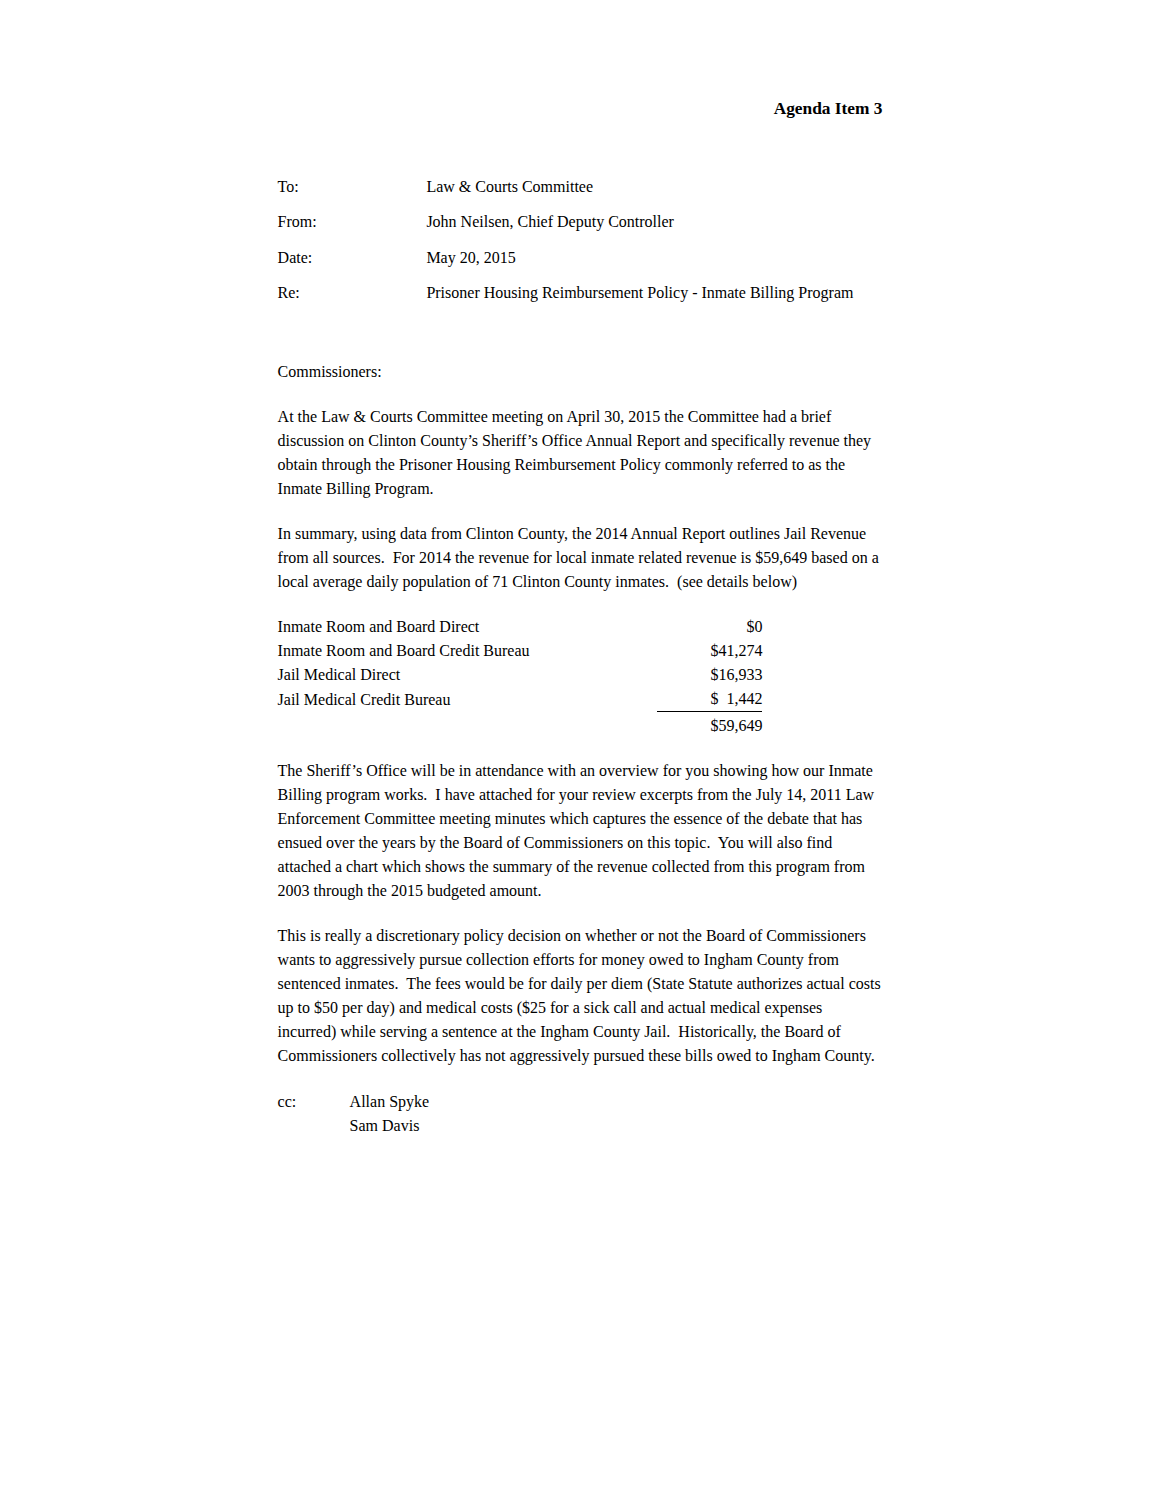Agenda Item 3
| To: | Law & Courts Committee |
| From: | John Neilsen, Chief Deputy Controller |
| Date: | May 20, 2015 |
| Re: | Prisoner Housing Reimbursement Policy - Inmate Billing Program |
Commissioners:
At the Law & Courts Committee meeting on April 30, 2015 the Committee had a brief discussion on Clinton County’s Sheriff’s Office Annual Report and specifically revenue they obtain through the Prisoner Housing Reimbursement Policy commonly referred to as the Inmate Billing Program.
In summary, using data from Clinton County, the 2014 Annual Report outlines Jail Revenue from all sources. For 2014 the revenue for local inmate related revenue is $59,649 based on a local average daily population of 71 Clinton County inmates. (see details below)
| Inmate Room and Board Direct | $0 |
| Inmate Room and Board Credit Bureau | $41,274 |
| Jail Medical Direct | $16,933 |
| Jail Medical Credit Bureau | $ 1,442 |
| | $59,649 |
The Sheriff’s Office will be in attendance with an overview for you showing how our Inmate Billing program works. I have attached for your review excerpts from the July 14, 2011 Law Enforcement Committee meeting minutes which captures the essence of the debate that has ensued over the years by the Board of Commissioners on this topic. You will also find attached a chart which shows the summary of the revenue collected from this program from 2003 through the 2015 budgeted amount.
This is really a discretionary policy decision on whether or not the Board of Commissioners wants to aggressively pursue collection efforts for money owed to Ingham County from sentenced inmates. The fees would be for daily per diem (State Statute authorizes actual costs up to $50 per day) and medical costs ($25 for a sick call and actual medical expenses incurred) while serving a sentence at the Ingham County Jail. Historically, the Board of Commissioners collectively has not aggressively pursued these bills owed to Ingham County.
| cc: | Allan Spyke Sam Davis |